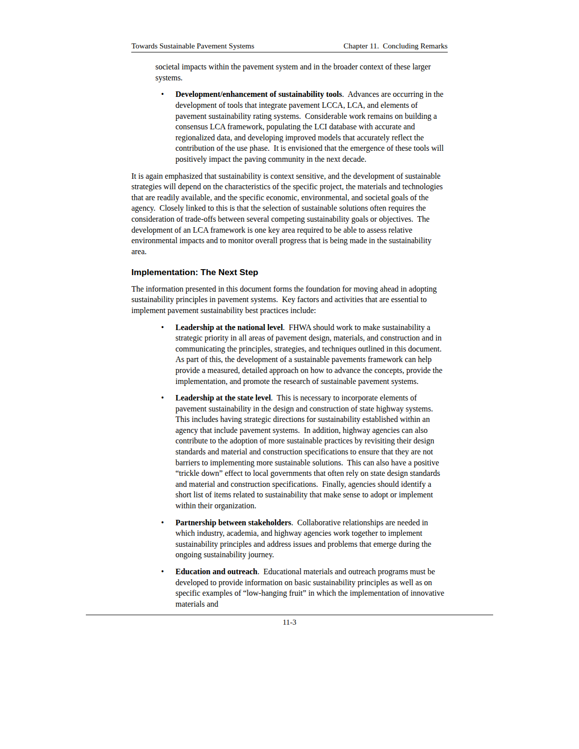Towards Sustainable Pavement Systems Chapter 11. Concluding Remarks
societal impacts within the pavement system and in the broader context of these larger systems.
Development/enhancement of sustainability tools. Advances are occurring in the development of tools that integrate pavement LCCA, LCA, and elements of pavement sustainability rating systems. Considerable work remains on building a consensus LCA framework, populating the LCI database with accurate and regionalized data, and developing improved models that accurately reflect the contribution of the use phase. It is envisioned that the emergence of these tools will positively impact the paving community in the next decade.
It is again emphasized that sustainability is context sensitive, and the development of sustainable strategies will depend on the characteristics of the specific project, the materials and technologies that are readily available, and the specific economic, environmental, and societal goals of the agency. Closely linked to this is that the selection of sustainable solutions often requires the consideration of trade-offs between several competing sustainability goals or objectives. The development of an LCA framework is one key area required to be able to assess relative environmental impacts and to monitor overall progress that is being made in the sustainability area.
Implementation: The Next Step
The information presented in this document forms the foundation for moving ahead in adopting sustainability principles in pavement systems. Key factors and activities that are essential to implement pavement sustainability best practices include:
Leadership at the national level. FHWA should work to make sustainability a strategic priority in all areas of pavement design, materials, and construction and in communicating the principles, strategies, and techniques outlined in this document. As part of this, the development of a sustainable pavements framework can help provide a measured, detailed approach on how to advance the concepts, provide the implementation, and promote the research of sustainable pavement systems.
Leadership at the state level. This is necessary to incorporate elements of pavement sustainability in the design and construction of state highway systems. This includes having strategic directions for sustainability established within an agency that include pavement systems. In addition, highway agencies can also contribute to the adoption of more sustainable practices by revisiting their design standards and material and construction specifications to ensure that they are not barriers to implementing more sustainable solutions. This can also have a positive “trickle down” effect to local governments that often rely on state design standards and material and construction specifications. Finally, agencies should identify a short list of items related to sustainability that make sense to adopt or implement within their organization.
Partnership between stakeholders. Collaborative relationships are needed in which industry, academia, and highway agencies work together to implement sustainability principles and address issues and problems that emerge during the ongoing sustainability journey.
Education and outreach. Educational materials and outreach programs must be developed to provide information on basic sustainability principles as well as on specific examples of “low-hanging fruit” in which the implementation of innovative materials and
11-3